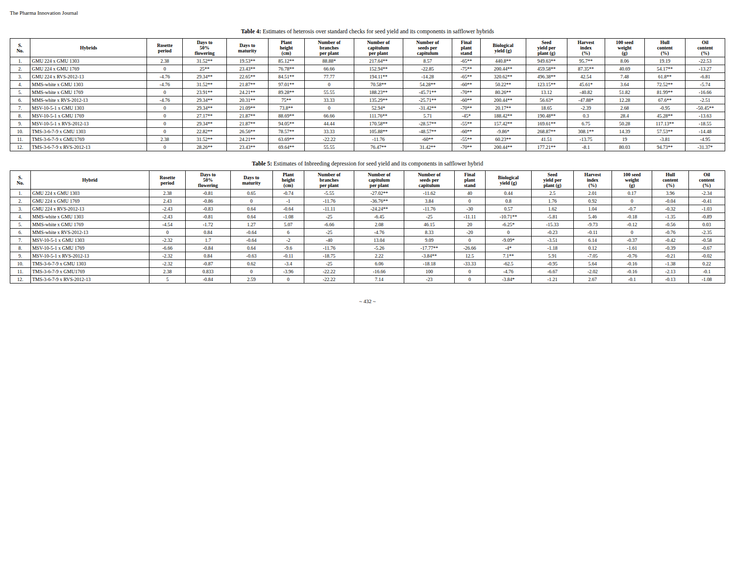The Pharma Innovation Journal
Table 4: Estimates of heterosis over standard checks for seed yield and its components in safflower hybrids
| S. No. | Hybrids | Rosette period | Days to 50% flowering | Days to maturity | Plant height (cm) | Number of branches per plant | Number of capitulum per plant | Number of seeds per capitulum | Final plant stand | Biological yield (g) | Seed yield per plant (g) | Harvest index (%) | 100 seed weight (g) | Hull content (%) | Oil content (%) |
| --- | --- | --- | --- | --- | --- | --- | --- | --- | --- | --- | --- | --- | --- | --- | --- |
| 1. | GMU 224 x GMU 1303 | 2.38 | 31.52** | 19.53** | 85.12** | 88.88* | 217.64** | 8.57 | -65** | 440.8** | 949.63** | 95.7** | 8.06 | 19.19 | -22.53 |
| 2. | GMU 224 x GMU 1769 | 0 | 25** | 23.43** | 76.78** | 66.66 | 152.94** | -22.85 | -75** | 200.44** | 459.58** | 87.35** | 40.69 | 54.17** | -13.27 |
| 3. | GMU 224 x RVS-2012-13 | -4.76 | 29.34** | 22.65** | 84.51** | 77.77 | 194.11** | -14.28 | -65** | 320.62** | 496.38** | 42.54 | 7.48 | 61.8** | -6.81 |
| 4. | MMS-white x GMU 1303 | -4.76 | 31.52** | 21.87** | 97.01** | 0 | 70.58** | 54.28** | -60** | 50.22** | 123.15** | 45.61* | 3.64 | 72.52** | -5.74 |
| 5. | MMS-white x GMU 1769 | 0 | 23.91** | 24.21** | 89.28** | 55.55 | 188.23** | -45.71** | -70** | 80.26** | 13.12 | -40.82 | 51.82 | 81.99** | -16.66 |
| 6. | MMS-white x RVS-2012-13 | -4.76 | 29.34** | 20.31** | 75** | 33.33 | 135.29** | -25.71** | -60** | 200.44** | 56.63* | -47.88* | 12.28 | 67.6** | -2.51 |
| 7. | MSV-10-5-1 x GMU 1303 | 0 | 29.34** | 21.09** | 73.8** | 0 | 52.94* | -31.42** | -70** | 20.17** | 18.65 | -2.39 | 2.68 | -0.95 | -50.45** |
| 8. | MSV-10-5-1 x GMU 1769 | 0 | 27.17** | 21.87** | 88.69** | 66.66 | 111.76** | 5.71 | -45* | 188.42** | 190.48** | 0.3 | 28.4 | 45.28** | -13.63 |
| 9. | MSV-10-5-1 x RVS-2012-13 | 0 | 29.34** | 21.87** | 94.05** | 44.44 | 170.58** | -28.57** | -55** | 157.42** | 169.61** | 6.75 | 50.28 | 117.13** | -18.55 |
| 10. | TMS-3-6-7-9 x GMU 1303 | 0 | 22.82** | 26.56** | 78.57** | 33.33 | 105.88** | -48.57** | -60** | -9.86* | 268.87** | 308.1** | 14.39 | 57.53** | -14.48 |
| 11. | TMS-3-6-7-9 x GMU1769 | 2.38 | 31.52** | 24.21** | 63.69** | -22.22 | -11.76 | -60** | -55** | 60.23** | 41.51 | -13.75 | 19 | -3.81 | -4.95 |
| 12. | TMS-3-6-7-9 x RVS-2012-13 | 0 | 28.26** | 23.43** | 69.64** | 55.55 | 76.47** | 31.42** | -70** | 200.44** | 177.21** | -8.1 | 80.03 | 94.73** | -31.37* |
Table 5: Estimates of Inbreeding depression for seed yield and its components in safflower hybrid
| S. No. | Hybrid | Rosette period | Days to 50% flowering | Days to maturity | Plant height (cm) | Number of branches per plant | Number of capitulum per plant | Number of seeds per capitulum | Final plant stand | Biological yield (g) | Seed yield per plant (g) | Harvest index (%) | 100 seed weight (g) | Hull content (%) | Oil content (%) |
| --- | --- | --- | --- | --- | --- | --- | --- | --- | --- | --- | --- | --- | --- | --- | --- |
| 1. | GMU 224 x GMU 1303 | 2.38 | -0.81 | 0.65 | -0.74 | -5.55 | -27.02** | -11.62 | 40 | 0.44 | 2.5 | 2.01 | 0.17 | 3.96 | -2.34 |
| 2. | GMU 224 x GMU 1769 | 2.43 | -0.86 | 0 | -1 | -11.76 | -36.76** | 3.84 | 0 | 0.8 | 1.76 | 0.92 | 0 | -0.04 | -0.41 |
| 3. | GMU 224 x RVS-2012-13 | -2.43 | -0.83 | 0.64 | -0.64 | -11.11 | -24.24** | -11.76 | -30 | 0.57 | 1.62 | 1.04 | -0.7 | -0.32 | -1.03 |
| 4. | MMS-white x GMU 1303 | -2.43 | -0.81 | 0.64 | -1.08 | -25 | -6.45 | -25 | -11.11 | -10.71** | -5.81 | 5.46 | -0.18 | -1.35 | -0.89 |
| 5. | MMS-white x GMU 1769 | -4.54 | -1.72 | 1.27 | 5.07 | -6.66 | 2.08 | 46.15 | 20 | -6.25* | -15.33 | -9.73 | -0.12 | -0.56 | 0.03 |
| 6. | MMS-white x RVS-2012-13 | 0 | 0.84 | -0.64 | 6 | -25 | -4.76 | 8.33 | -20 | 0 | -0.23 | -0.11 | 0 | -0.76 | -2.35 |
| 7. | MSV-10-5-1 x GMU 1303 | -2.32 | 1.7 | -0.64 | -2 | -40 | 13.04 | 9.09 | 0 | -9.09* | -3.51 | 6.14 | -0.37 | -0.42 | -0.58 |
| 8. | MSV-10-5-1 x GMU 1769 | -6.66 | -0.84 | 0.64 | -9.6 | -11.76 | -5.26 | -17.77** | -26.66 | -4* | -1.18 | 0.12 | -1.61 | -0.39 | -0.67 |
| 9. | MSV-10-5-1 x RVS-2012-13 | -2.32 | 0.84 | -0.63 | -0.11 | -18.75 | 2.22 | -3.84** | 12.5 | 7.1** | 5.91 | -7.05 | -0.76 | -0.21 | -0.02 |
| 10. | TMS-3-6-7-9 x GMU 1303 | -2.32 | -0.87 | 0.62 | -3.4 | -25 | 6.06 | -18.18 | -33.33 | -62.5 | -0.95 | 5.64 | -0.16 | -1.38 | 0.22 |
| 11. | TMS-3-6-7-9 x GMU1769 | 2.38 | 0.833 | 0 | -3.96 | -22.22 | -16.66 | 100 | 0 | -4.76 | -6.67 | -2.02 | -0.16 | -2.13 | -0.1 |
| 12. | TMS-3-6-7-9 x RVS-2012-13 | 5 | -0.84 | 2.59 | 0 | -22.22 | 7.14 | -23 | 0 | -3.84* | -1.21 | 2.67 | -0.1 | -0.13 | -1.08 |
~ 432 ~